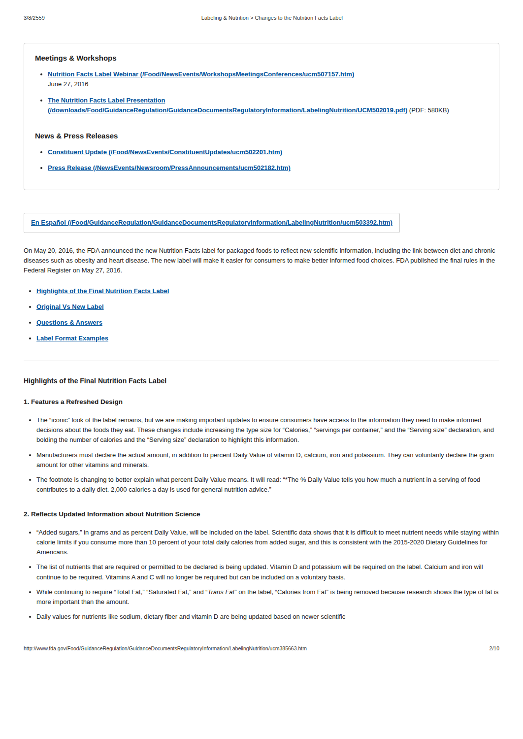3/8/2559 Labeling & Nutrition > Changes to the Nutrition Facts Label
Meetings & Workshops
Nutrition Facts Label Webinar (/Food/NewsEvents/WorkshopsMeetingsConferences/ucm507157.htm)
June 27, 2016
The Nutrition Facts Label Presentation (/downloads/Food/GuidanceRegulation/GuidanceDocumentsRegulatoryInformation/LabelingNutrition/UCM502019.pdf) (PDF: 580KB)
News & Press Releases
Constituent Update (/Food/NewsEvents/ConstituentUpdates/ucm502201.htm)
Press Release (/NewsEvents/Newsroom/PressAnnouncements/ucm502182.htm)
En Español (/Food/GuidanceRegulation/GuidanceDocumentsRegulatoryInformation/LabelingNutrition/ucm503392.htm)
On May 20, 2016, the FDA announced the new Nutrition Facts label for packaged foods to reflect new scientific information, including the link between diet and chronic diseases such as obesity and heart disease. The new label will make it easier for consumers to make better informed food choices. FDA published the final rules in the Federal Register on May 27, 2016.
Highlights of the Final Nutrition Facts Label
Original Vs New Label
Questions & Answers
Label Format Examples
Highlights of the Final Nutrition Facts Label
1. Features a Refreshed Design
The “iconic” look of the label remains, but we are making important updates to ensure consumers have access to the information they need to make informed decisions about the foods they eat. These changes include increasing the type size for “Calories,” “servings per container,” and the “Serving size” declaration, and bolding the number of calories and the “Serving size” declaration to highlight this information.
Manufacturers must declare the actual amount, in addition to percent Daily Value of vitamin D, calcium, iron and potassium. They can voluntarily declare the gram amount for other vitamins and minerals.
The footnote is changing to better explain what percent Daily Value means. It will read: “*The % Daily Value tells you how much a nutrient in a serving of food contributes to a daily diet. 2,000 calories a day is used for general nutrition advice.”
2. Reflects Updated Information about Nutrition Science
“Added sugars,” in grams and as percent Daily Value, will be included on the label. Scientific data shows that it is difficult to meet nutrient needs while staying within calorie limits if you consume more than 10 percent of your total daily calories from added sugar, and this is consistent with the 2015-2020 Dietary Guidelines for Americans.
The list of nutrients that are required or permitted to be declared is being updated. Vitamin D and potassium will be required on the label. Calcium and iron will continue to be required. Vitamins A and C will no longer be required but can be included on a voluntary basis.
While continuing to require “Total Fat,” “Saturated Fat,” and “Trans Fat” on the label, “Calories from Fat” is being removed because research shows the type of fat is more important than the amount.
Daily values for nutrients like sodium, dietary fiber and vitamin D are being updated based on newer scientific
http://www.fda.gov/Food/GuidanceRegulation/GuidanceDocumentsRegulatoryInformation/LabelingNutrition/ucm385663.htm 2/10